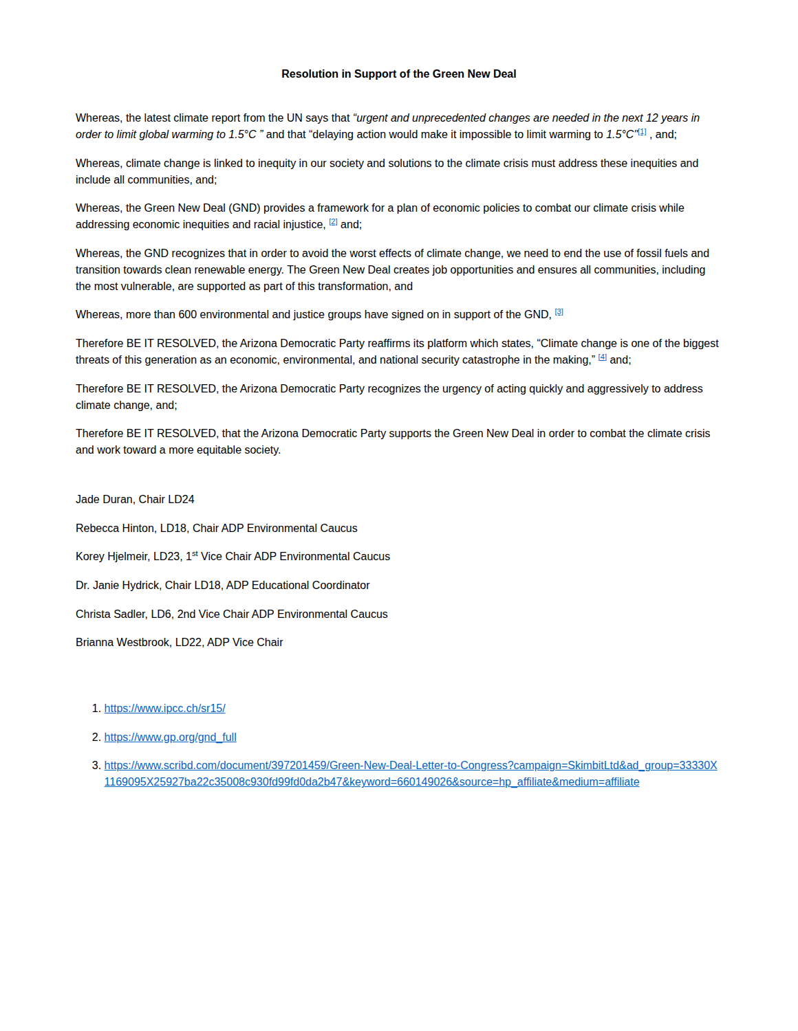Resolution in Support of the Green New Deal
Whereas, the latest climate report from the UN says that “urgent and unprecedented changes are needed in the next 12 years in order to limit global warming to 1.5°C ” and that “delaying action would make it impossible to limit warming to 1.5°C"[1] , and;
Whereas, climate change is linked to inequity in our society and solutions to the climate crisis must address these inequities and include all communities, and;
Whereas, the Green New Deal (GND) provides a framework for a plan of economic policies to combat our climate crisis while addressing economic inequities and racial injustice, [2] and;
Whereas, the GND recognizes that in order to avoid the worst effects of climate change, we need to end the use of fossil fuels and transition towards clean renewable energy. The Green New Deal creates job opportunities and ensures all communities, including the most vulnerable, are supported as part of this transformation, and
Whereas, more than 600 environmental and justice groups have signed on in support of the GND, [3]
Therefore BE IT RESOLVED, the Arizona Democratic Party reaffirms its platform which states, “Climate change is one of the biggest threats of this generation as an economic, environmental, and national security catastrophe in the making,” [4] and;
Therefore BE IT RESOLVED, the Arizona Democratic Party recognizes the urgency of acting quickly and aggressively to address climate change, and;
Therefore BE IT RESOLVED, that the Arizona Democratic Party supports the Green New Deal in order to combat the climate crisis and work toward a more equitable society.
Jade Duran, Chair LD24
Rebecca Hinton, LD18, Chair ADP Environmental Caucus
Korey Hjelmeir, LD23, 1st Vice Chair ADP Environmental Caucus
Dr. Janie Hydrick, Chair LD18, ADP Educational Coordinator
Christa Sadler, LD6, 2nd Vice Chair ADP Environmental Caucus
Brianna Westbrook, LD22, ADP Vice Chair
https://www.ipcc.ch/sr15/
https://www.gp.org/gnd_full
https://www.scribd.com/document/397201459/Green-New-Deal-Letter-to-Congress?campaign=SkimbitLtd&ad_group=33330X1169095X25927ba22c35008c930fd99fd0da2b47&keyword=660149026&source=hp_affiliate&medium=affiliate